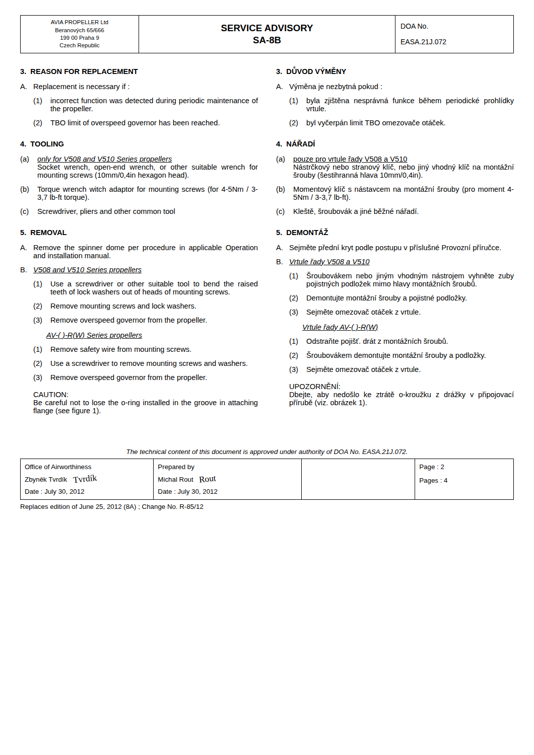| AVIA PROPELLER Ltd Beranových 65/666 199 00 Praha 9 Czech Republic | SERVICE ADVISORY SA-8B | DOA No. EASA.21J.072 |
| 3. REASON FOR REPLACEMENT A. Replacement is necessary if : (1) incorrect function was detected during periodic maintenance of the propeller. (2) TBO limit of overspeed governor has been reached. 4. TOOLING (a) only for V508 and V510 Series propellers Socket wrench, open-end wrench, or other suitable wrench for mounting screws (10mm/0,4in hexagon head). (b) Torque wrench witch adaptor for mounting screws (for 4-5Nm / 3-3,7 lb-ft torque). (c) Screwdriver, pliers and other common tool 5. REMOVAL A. Remove the spinner dome per procedure in applicable Operation and installation manual. B. V508 and V510 Series propellers (1) Use a screwdriver or other suitable tool to bend the raised teeth of lock washers out of heads of mounting screws. (2) Remove mounting screws and lock washers. (3) Remove overspeed governor from the propeller. AV-( )-R(W) Series propellers (1) Remove safety wire from mounting screws. (2) Use a screwdriver to remove mounting screws and washers. (3) Remove overspeed governor from the propeller. CAUTION: Be careful not to lose the o-ring installed in the groove in attaching flange (see figure 1). | 3. DŮVOD VÝMĚNY A. Výměna je nezbytná pokud : (1) byla zjištěna nesprávná funkce během periodické prohlídky vrtule. (2) byl vyčerpán limit TBO omezovače otáček. 4. NÁŘADÍ (a) pouze pro vrtule řady V508 a V510 Nástrčkový nebo stranový klíč, nebo jiný vhodný klíč na montážní šrouby (šestihranná hlava 10mm/0,4in). (b) Momentový klíč s nástavcem na montážní šrouby (pro moment 4-5Nm / 3-3,7 lb-ft). (c) Kleště, šroubovák a jiné běžné nářadí. 5. DEMONTÁŽ A. Sejměte přední kryt podle postupu v příslušné Provozní příručce. B. Vrtule řady V508 a V510 (1) Šroubovákem nebo jiným vhodným nástrojem vyhněte zuby pojistných podložek mimo hlavy montážních šroubů. (2) Demontujte montážní šrouby a pojistné podložky. (3) Sejměte omezovač otáček z vrtule. Vrtule řady AV-( )-R(W) (1) Odstraňte pojišť. drát z montážních šroubů. (2) Šroubovákem demontujte montážní šrouby a podložky. (3) Sejměte omezovač otáček z vrtule. UPOZORNĚNÍ: Dbejte, aby nedošlo ke ztrátě o-kroužku z drážky v připojovací přírubě (viz. obrázek 1). |
The technical content of this document is approved under authority of DOA No. EASA.21J.072.
| Office of Airworthiness Zbyněk Tvrdík Tvrdík Date : July 30, 2012 | Prepared by Michal Rout Rout Date : July 30, 2012 | | Page : 2 Pages : 4 |
Replaces edition of June 25, 2012 (8A) ; Change No. R-85/12